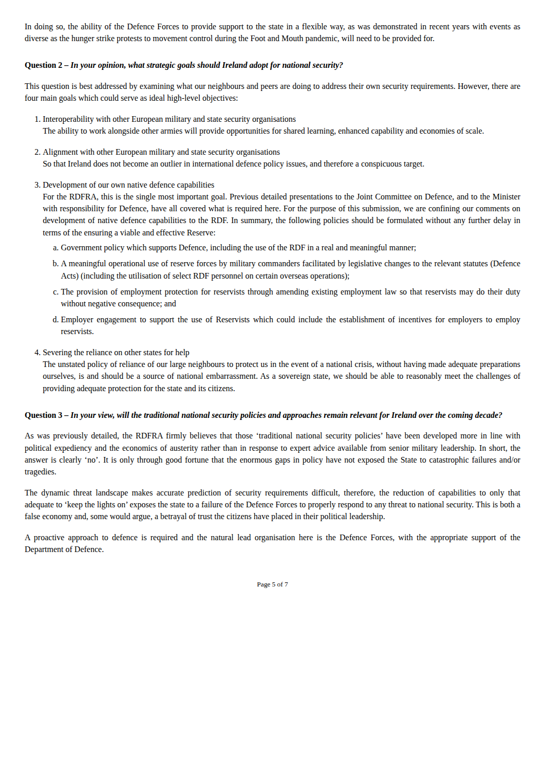In doing so, the ability of the Defence Forces to provide support to the state in a flexible way, as was demonstrated in recent years with events as diverse as the hunger strike protests to movement control during the Foot and Mouth pandemic, will need to be provided for.
Question 2 – In your opinion, what strategic goals should Ireland adopt for national security?
This question is best addressed by examining what our neighbours and peers are doing to address their own security requirements. However, there are four main goals which could serve as ideal high-level objectives:
Interoperability with other European military and state security organisations The ability to work alongside other armies will provide opportunities for shared learning, enhanced capability and economies of scale.
Alignment with other European military and state security organisations So that Ireland does not become an outlier in international defence policy issues, and therefore a conspicuous target.
Development of our own native defence capabilities For the RDFRA, this is the single most important goal. Previous detailed presentations to the Joint Committee on Defence, and to the Minister with responsibility for Defence, have all covered what is required here. For the purpose of this submission, we are confining our comments on development of native defence capabilities to the RDF. In summary, the following policies should be formulated without any further delay in terms of the ensuring a viable and effective Reserve:
Government policy which supports Defence, including the use of the RDF in a real and meaningful manner;
A meaningful operational use of reserve forces by military commanders facilitated by legislative changes to the relevant statutes (Defence Acts) (including the utilisation of select RDF personnel on certain overseas operations);
The provision of employment protection for reservists through amending existing employment law so that reservists may do their duty without negative consequence; and
Employer engagement to support the use of Reservists which could include the establishment of incentives for employers to employ reservists.
Severing the reliance on other states for help The unstated policy of reliance of our large neighbours to protect us in the event of a national crisis, without having made adequate preparations ourselves, is and should be a source of national embarrassment. As a sovereign state, we should be able to reasonably meet the challenges of providing adequate protection for the state and its citizens.
Question 3 – In your view, will the traditional national security policies and approaches remain relevant for Ireland over the coming decade?
As was previously detailed, the RDFRA firmly believes that those ‘traditional national security policies’ have been developed more in line with political expediency and the economics of austerity rather than in response to expert advice available from senior military leadership. In short, the answer is clearly ‘no’. It is only through good fortune that the enormous gaps in policy have not exposed the State to catastrophic failures and/or tragedies.
The dynamic threat landscape makes accurate prediction of security requirements difficult, therefore, the reduction of capabilities to only that adequate to ‘keep the lights on’ exposes the state to a failure of the Defence Forces to properly respond to any threat to national security. This is both a false economy and, some would argue, a betrayal of trust the citizens have placed in their political leadership.
A proactive approach to defence is required and the natural lead organisation here is the Defence Forces, with the appropriate support of the Department of Defence.
Page 5 of 7